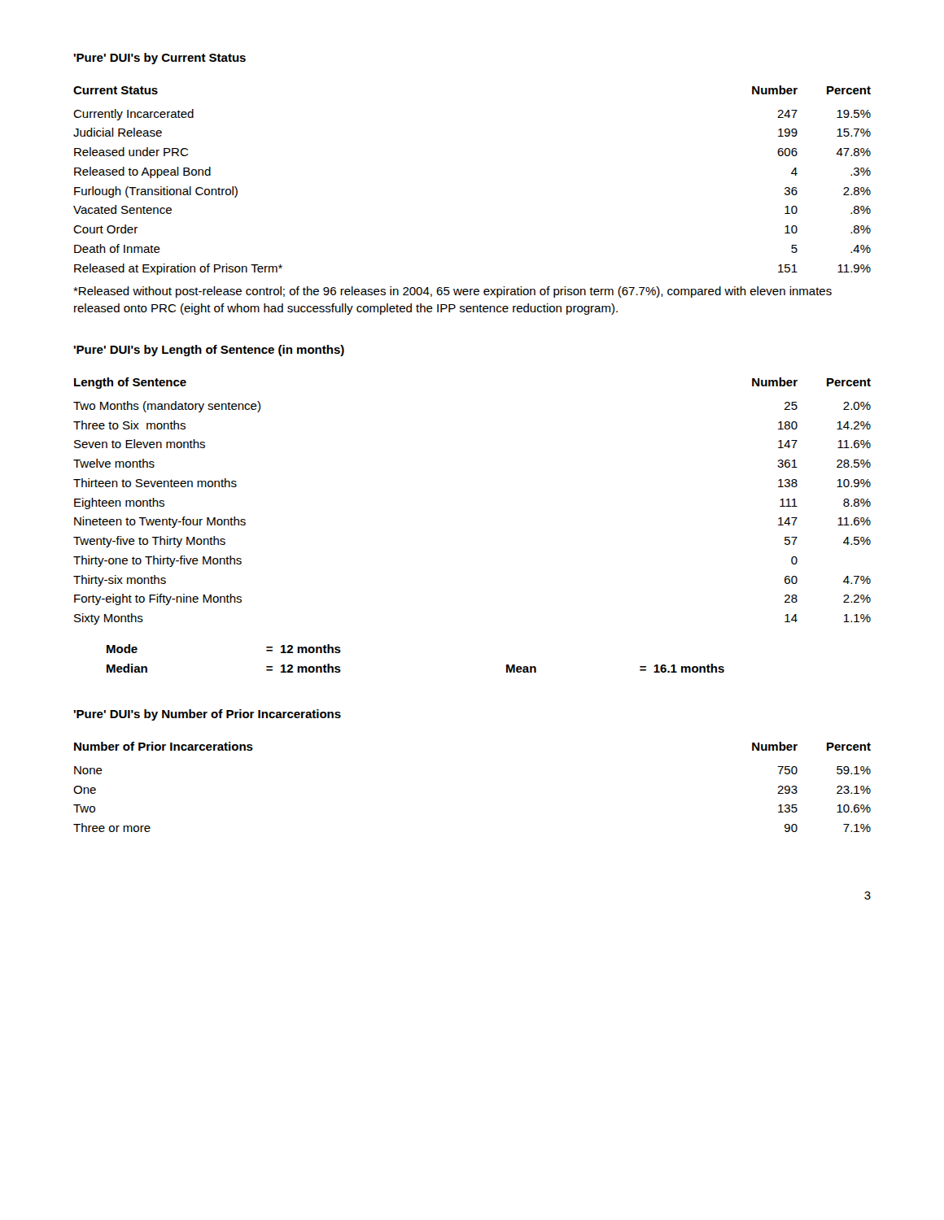'Pure' DUI's by Current Status
| Current Status | Number | Percent |
| --- | --- | --- |
| Currently Incarcerated | 247 | 19.5% |
| Judicial Release | 199 | 15.7% |
| Released under PRC | 606 | 47.8% |
| Released to Appeal Bond | 4 | .3% |
| Furlough (Transitional Control) | 36 | 2.8% |
| Vacated Sentence | 10 | .8% |
| Court Order | 10 | .8% |
| Death of Inmate | 5 | .4% |
| Released at Expiration of Prison Term* | 151 | 11.9% |
*Released without post-release control; of the 96 releases in 2004, 65 were expiration of prison term (67.7%), compared with eleven inmates released onto PRC (eight of whom had successfully completed the IPP sentence reduction program).
'Pure' DUI's by Length of Sentence (in months)
| Length of Sentence | Number | Percent |
| --- | --- | --- |
| Two Months (mandatory sentence) | 25 | 2.0% |
| Three to Six months | 180 | 14.2% |
| Seven to Eleven months | 147 | 11.6% |
| Twelve months | 361 | 28.5% |
| Thirteen to Seventeen months | 138 | 10.9% |
| Eighteen months | 111 | 8.8% |
| Nineteen to Twenty-four Months | 147 | 11.6% |
| Twenty-five to Thirty Months | 57 | 4.5% |
| Thirty-one to Thirty-five Months | 0 | |
| Thirty-six months | 60 | 4.7% |
| Forty-eight to Fifty-nine Months | 28 | 2.2% |
| Sixty Months | 14 | 1.1% |
| Mode | = 12 months | | |
| Median | = 12 months | Mean | = 16.1 months |
'Pure' DUI's by Number of Prior Incarcerations
| Number of Prior Incarcerations | Number | Percent |
| --- | --- | --- |
| None | 750 | 59.1% |
| One | 293 | 23.1% |
| Two | 135 | 10.6% |
| Three or more | 90 | 7.1% |
3